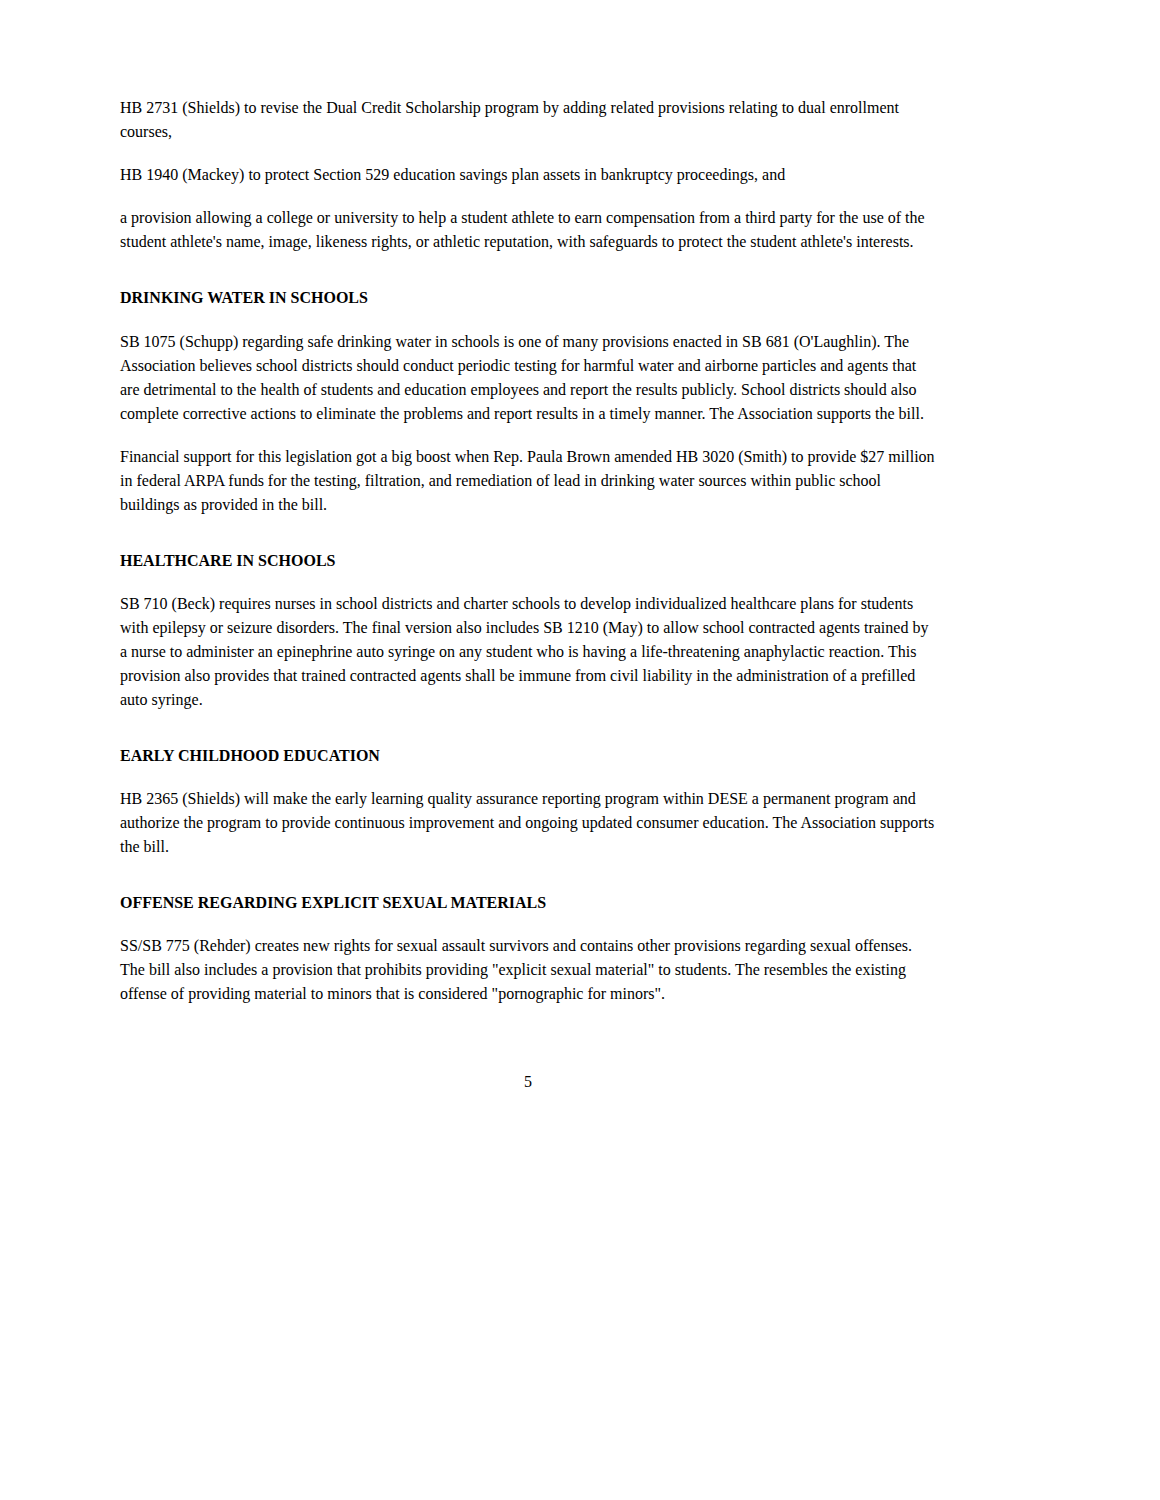HB 2731 (Shields) to revise the Dual Credit Scholarship program by adding related provisions relating to dual enrollment courses,
HB 1940 (Mackey) to protect Section 529 education savings plan assets in bankruptcy proceedings, and
a provision allowing a college or university to help a student athlete to earn compensation from a third party for the use of the student athlete's name, image, likeness rights, or athletic reputation, with safeguards to protect the student athlete's interests.
Drinking Water in Schools
SB 1075 (Schupp) regarding safe drinking water in schools is one of many provisions enacted in SB 681 (O'Laughlin). The Association believes school districts should conduct periodic testing for harmful water and airborne particles and agents that are detrimental to the health of students and education employees and report the results publicly. School districts should also complete corrective actions to eliminate the problems and report results in a timely manner. The Association supports the bill.
Financial support for this legislation got a big boost when Rep. Paula Brown amended HB 3020 (Smith) to provide $27 million in federal ARPA funds for the testing, filtration, and remediation of lead in drinking water sources within public school buildings as provided in the bill.
Healthcare in Schools
SB 710 (Beck) requires nurses in school districts and charter schools to develop individualized healthcare plans for students with epilepsy or seizure disorders. The final version also includes SB 1210 (May) to allow school contracted agents trained by a nurse to administer an epinephrine auto syringe on any student who is having a life-threatening anaphylactic reaction. This provision also provides that trained contracted agents shall be immune from civil liability in the administration of a prefilled auto syringe.
Early Childhood Education
HB 2365 (Shields) will make the early learning quality assurance reporting program within DESE a permanent program and authorize the program to provide continuous improvement and ongoing updated consumer education. The Association supports the bill.
Offense Regarding Explicit Sexual Materials
SS/SB 775 (Rehder) creates new rights for sexual assault survivors and contains other provisions regarding sexual offenses. The bill also includes a provision that prohibits providing "explicit sexual material" to students. The resembles the existing offense of providing material to minors that is considered "pornographic for minors".
5